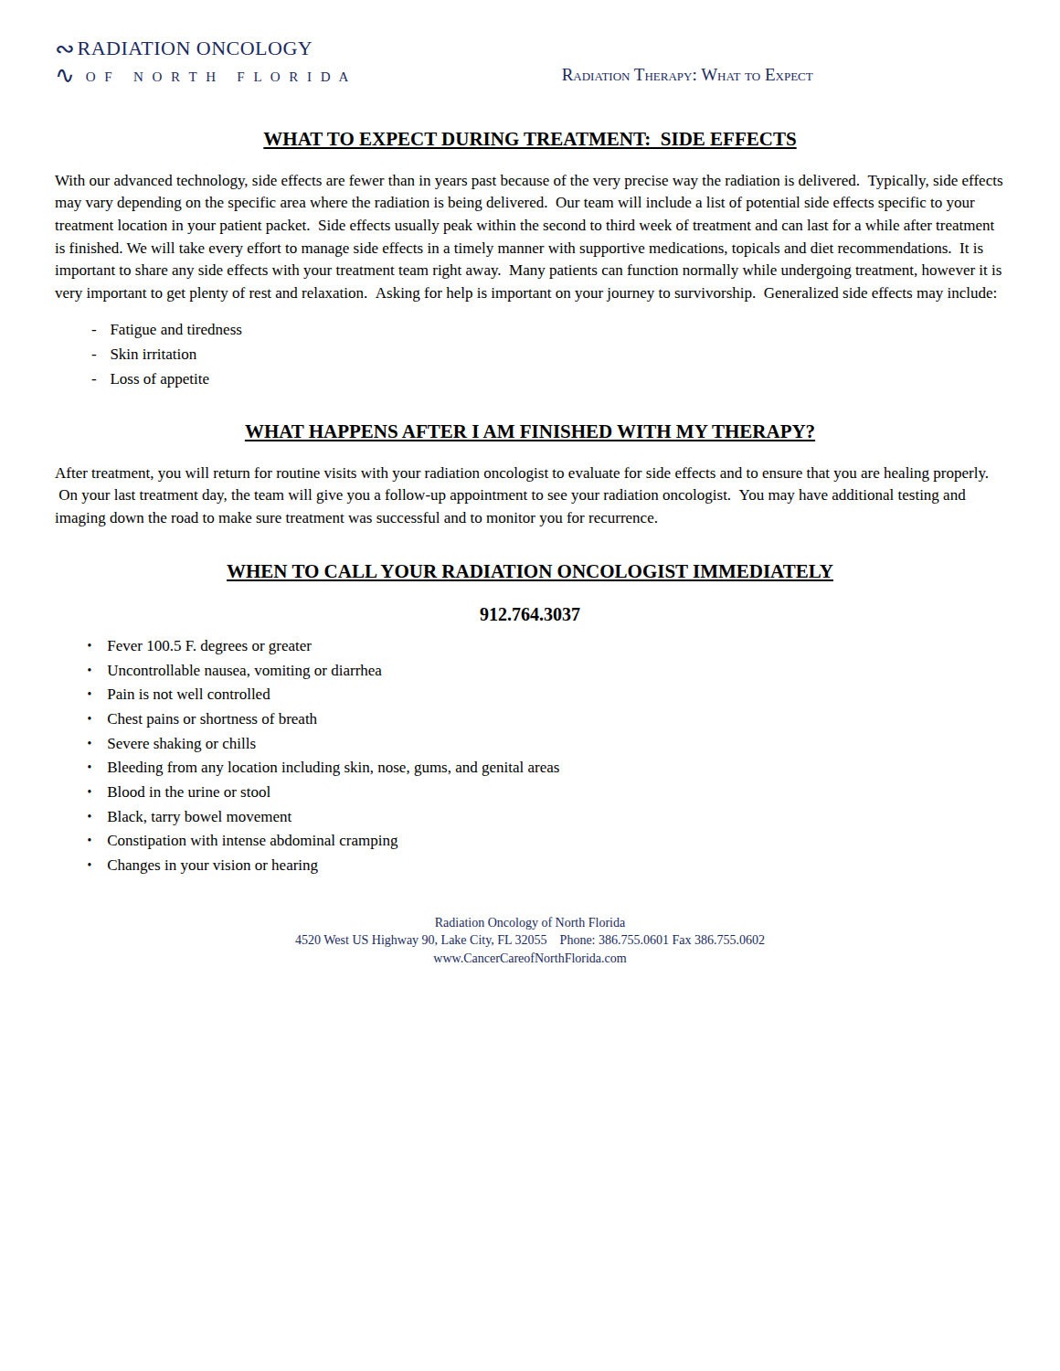∾RADIATION ONCOLOGY
∿ O F N O R T H F L O R I D A
Radiation Therapy: What to Expect
WHAT TO EXPECT DURING TREATMENT: SIDE EFFECTS
With our advanced technology, side effects are fewer than in years past because of the very precise way the radiation is delivered. Typically, side effects may vary depending on the specific area where the radiation is being delivered. Our team will include a list of potential side effects specific to your treatment location in your patient packet. Side effects usually peak within the second to third week of treatment and can last for a while after treatment is finished. We will take every effort to manage side effects in a timely manner with supportive medications, topicals and diet recommendations. It is important to share any side effects with your treatment team right away. Many patients can function normally while undergoing treatment, however it is very important to get plenty of rest and relaxation. Asking for help is important on your journey to survivorship. Generalized side effects may include:
Fatigue and tiredness
Skin irritation
Loss of appetite
WHAT HAPPENS AFTER I AM FINISHED WITH MY THERAPY?
After treatment, you will return for routine visits with your radiation oncologist to evaluate for side effects and to ensure that you are healing properly. On your last treatment day, the team will give you a follow-up appointment to see your radiation oncologist. You may have additional testing and imaging down the road to make sure treatment was successful and to monitor you for recurrence.
WHEN TO CALL YOUR RADIATION ONCOLOGIST IMMEDIATELY
912.764.3037
Fever 100.5 F. degrees or greater
Uncontrollable nausea, vomiting or diarrhea
Pain is not well controlled
Chest pains or shortness of breath
Severe shaking or chills
Bleeding from any location including skin, nose, gums, and genital areas
Blood in the urine or stool
Black, tarry bowel movement
Constipation with intense abdominal cramping
Changes in your vision or hearing
Radiation Oncology of North Florida
4520 West US Highway 90, Lake City, FL 32055 Phone: 386.755.0601 Fax 386.755.0602
www.CancerCareofNorthFlorida.com